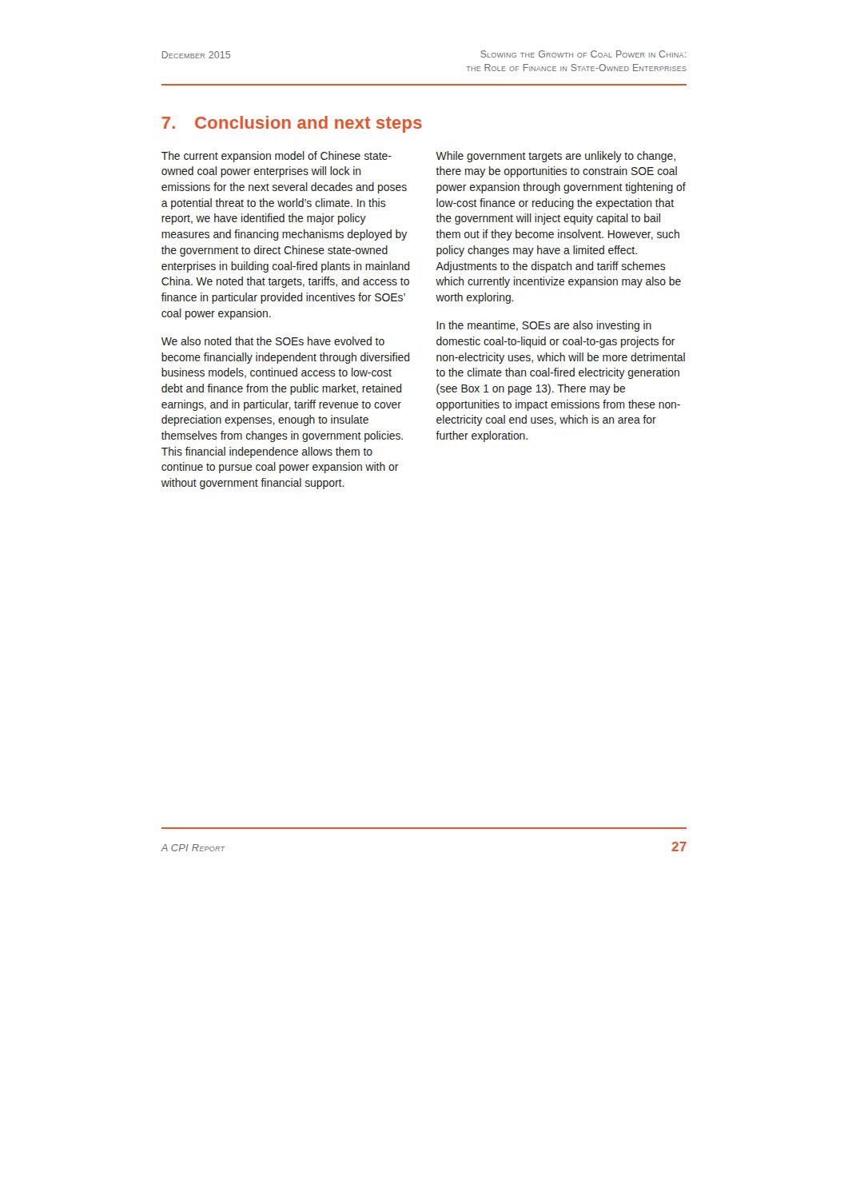December 2015
Slowing the Growth of Coal Power in China: the Role of Finance in State-Owned Enterprises
7. Conclusion and next steps
The current expansion model of Chinese state-owned coal power enterprises will lock in emissions for the next several decades and poses a potential threat to the world’s climate. In this report, we have identified the major policy measures and financing mechanisms deployed by the government to direct Chinese state-owned enterprises in building coal-fired plants in mainland China. We noted that targets, tariffs, and access to finance in particular provided incentives for SOEs’ coal power expansion.
We also noted that the SOEs have evolved to become financially independent through diversified business models, continued access to low-cost debt and finance from the public market, retained earnings, and in particular, tariff revenue to cover depreciation expenses, enough to insulate themselves from changes in government policies. This financial independence allows them to continue to pursue coal power expansion with or without government financial support.
While government targets are unlikely to change, there may be opportunities to constrain SOE coal power expansion through government tightening of low-cost finance or reducing the expectation that the government will inject equity capital to bail them out if they become insolvent. However, such policy changes may have a limited effect. Adjustments to the dispatch and tariff schemes which currently incentivize expansion may also be worth exploring.
In the meantime, SOEs are also investing in domestic coal-to-liquid or coal-to-gas projects for non-electricity uses, which will be more detrimental to the climate than coal-fired electricity generation (see Box 1 on page 13). There may be opportunities to impact emissions from these non-electricity coal end uses, which is an area for further exploration.
A CPI Report
27